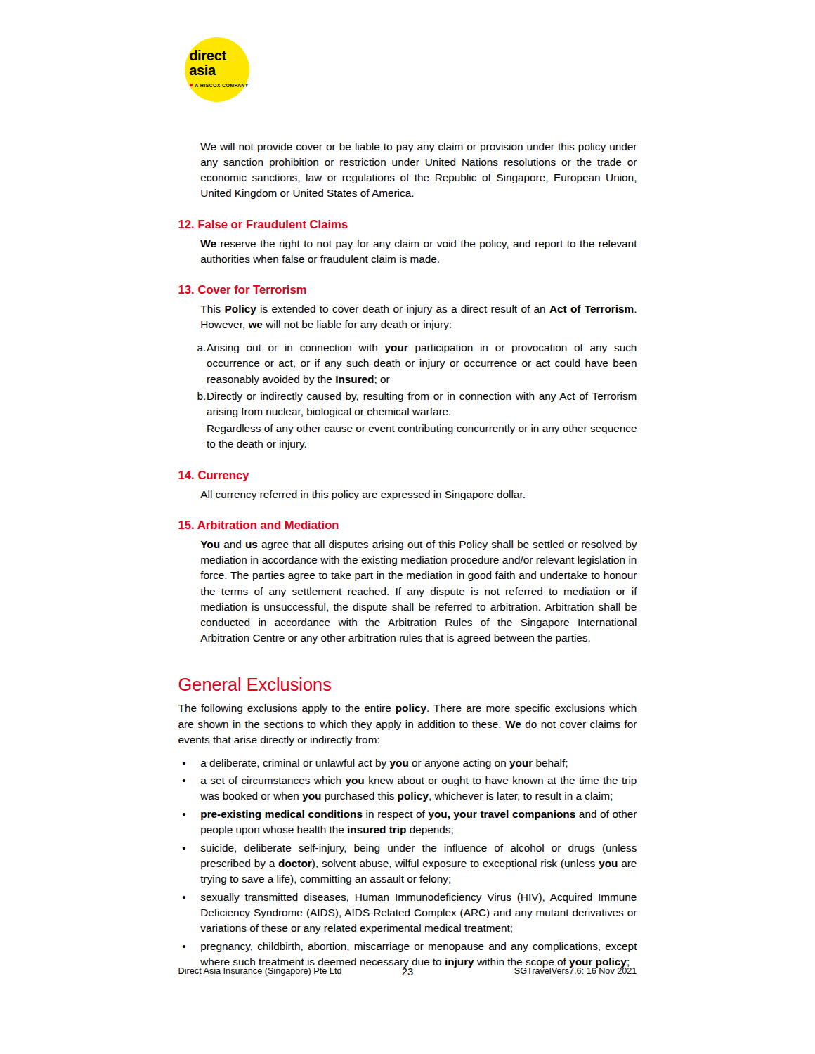direct
asia
● A HISCOX COMPANY
We will not provide cover or be liable to pay any claim or provision under this policy under any sanction prohibition or restriction under United Nations resolutions or the trade or economic sanctions, law or regulations of the Republic of Singapore, European Union, United Kingdom or United States of America.
12. False or Fraudulent Claims
We reserve the right to not pay for any claim or void the policy, and report to the relevant authorities when false or fraudulent claim is made.
13. Cover for Terrorism
This Policy is extended to cover death or injury as a direct result of an Act of Terrorism. However, we will not be liable for any death or injury:
a. Arising out or in connection with your participation in or provocation of any such occurrence or act, or if any such death or injury or occurrence or act could have been reasonably avoided by the Insured; or
b. Directly or indirectly caused by, resulting from or in connection with any Act of Terrorism arising from nuclear, biological or chemical warfare.
Regardless of any other cause or event contributing concurrently or in any other sequence to the death or injury.
14. Currency
All currency referred in this policy are expressed in Singapore dollar.
15. Arbitration and Mediation
You and us agree that all disputes arising out of this Policy shall be settled or resolved by mediation in accordance with the existing mediation procedure and/or relevant legislation in force. The parties agree to take part in the mediation in good faith and undertake to honour the terms of any settlement reached. If any dispute is not referred to mediation or if mediation is unsuccessful, the dispute shall be referred to arbitration. Arbitration shall be conducted in accordance with the Arbitration Rules of the Singapore International Arbitration Centre or any other arbitration rules that is agreed between the parties.
General Exclusions
The following exclusions apply to the entire policy. There are more specific exclusions which are shown in the sections to which they apply in addition to these. We do not cover claims for events that arise directly or indirectly from:
• a deliberate, criminal or unlawful act by you or anyone acting on your behalf;
• a set of circumstances which you knew about or ought to have known at the time the trip was booked or when you purchased this policy, whichever is later, to result in a claim;
• pre-existing medical conditions in respect of you, your travel companions and of other people upon whose health the insured trip depends;
• suicide, deliberate self-injury, being under the influence of alcohol or drugs (unless prescribed by a doctor), solvent abuse, wilful exposure to exceptional risk (unless you are trying to save a life), committing an assault or felony;
• sexually transmitted diseases, Human Immunodeficiency Virus (HIV), Acquired Immune Deficiency Syndrome (AIDS), AIDS-Related Complex (ARC) and any mutant derivatives or variations of these or any related experimental medical treatment;
• pregnancy, childbirth, abortion, miscarriage or menopause and any complications, except where such treatment is deemed necessary due to injury within the scope of your policy;
Direct Asia Insurance (Singapore) Pte Ltd 23 SGTravelVers7.6: 16 Nov 2021